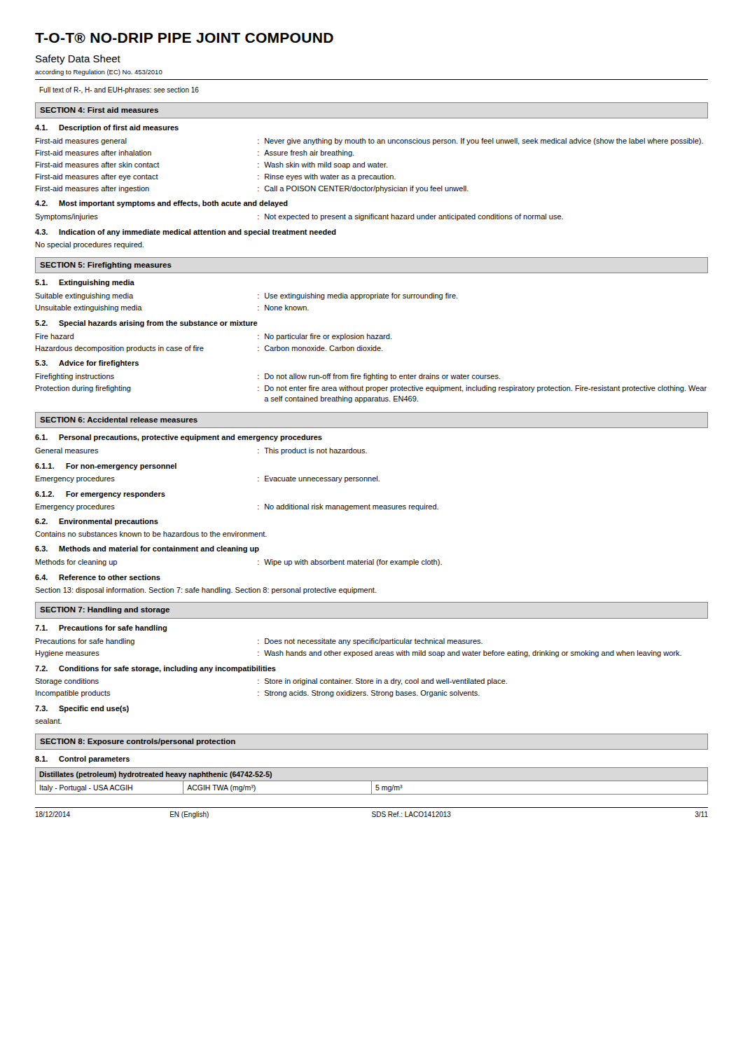T-O-T® NO-DRIP PIPE JOINT COMPOUND
Safety Data Sheet
according to Regulation (EC) No. 453/2010
Full text of R-, H- and EUH-phrases: see section 16
SECTION 4: First aid measures
4.1. Description of first aid measures
| First-aid measures general | : | Never give anything by mouth to an unconscious person. If you feel unwell, seek medical advice (show the label where possible). |
| First-aid measures after inhalation | : | Assure fresh air breathing. |
| First-aid measures after skin contact | : | Wash skin with mild soap and water. |
| First-aid measures after eye contact | : | Rinse eyes with water as a precaution. |
| First-aid measures after ingestion | : | Call a POISON CENTER/doctor/physician if you feel unwell. |
4.2. Most important symptoms and effects, both acute and delayed
| Symptoms/injuries | : | Not expected to present a significant hazard under anticipated conditions of normal use. |
4.3. Indication of any immediate medical attention and special treatment needed
No special procedures required.
SECTION 5: Firefighting measures
5.1. Extinguishing media
| Suitable extinguishing media | : | Use extinguishing media appropriate for surrounding fire. |
| Unsuitable extinguishing media | : | None known. |
5.2. Special hazards arising from the substance or mixture
| Fire hazard | : | No particular fire or explosion hazard. |
| Hazardous decomposition products in case of fire | : | Carbon monoxide. Carbon dioxide. |
5.3. Advice for firefighters
| Firefighting instructions | : | Do not allow run-off from fire fighting to enter drains or water courses. |
| Protection during firefighting | : | Do not enter fire area without proper protective equipment, including respiratory protection. Fire-resistant protective clothing. Wear a self contained breathing apparatus. EN469. |
SECTION 6: Accidental release measures
6.1. Personal precautions, protective equipment and emergency procedures
| General measures | : | This product is not hazardous. |
6.1.1. For non-emergency personnel
| Emergency procedures | : | Evacuate unnecessary personnel. |
6.1.2. For emergency responders
| Emergency procedures | : | No additional risk management measures required. |
6.2. Environmental precautions
Contains no substances known to be hazardous to the environment.
6.3. Methods and material for containment and cleaning up
| Methods for cleaning up | : | Wipe up with absorbent material (for example cloth). |
6.4. Reference to other sections
Section 13: disposal information. Section 7: safe handling. Section 8: personal protective equipment.
SECTION 7: Handling and storage
7.1. Precautions for safe handling
| Precautions for safe handling | : | Does not necessitate any specific/particular technical measures. |
| Hygiene measures | : | Wash hands and other exposed areas with mild soap and water before eating, drinking or smoking and when leaving work. |
7.2. Conditions for safe storage, including any incompatibilities
| Storage conditions | : | Store in original container. Store in a dry, cool and well-ventilated place. |
| Incompatible products | : | Strong acids. Strong oxidizers. Strong bases. Organic solvents. |
7.3. Specific end use(s)
sealant.
SECTION 8: Exposure controls/personal protection
8.1. Control parameters
| Distillates (petroleum) hydrotreated heavy naphthenic (64742-52-5) |
| --- |
| Italy - Portugal - USA ACGIH | ACGIH TWA (mg/m³) | 5 mg/m³ |
18/12/2014 EN (English) SDS Ref.: LACO1412013 3/11